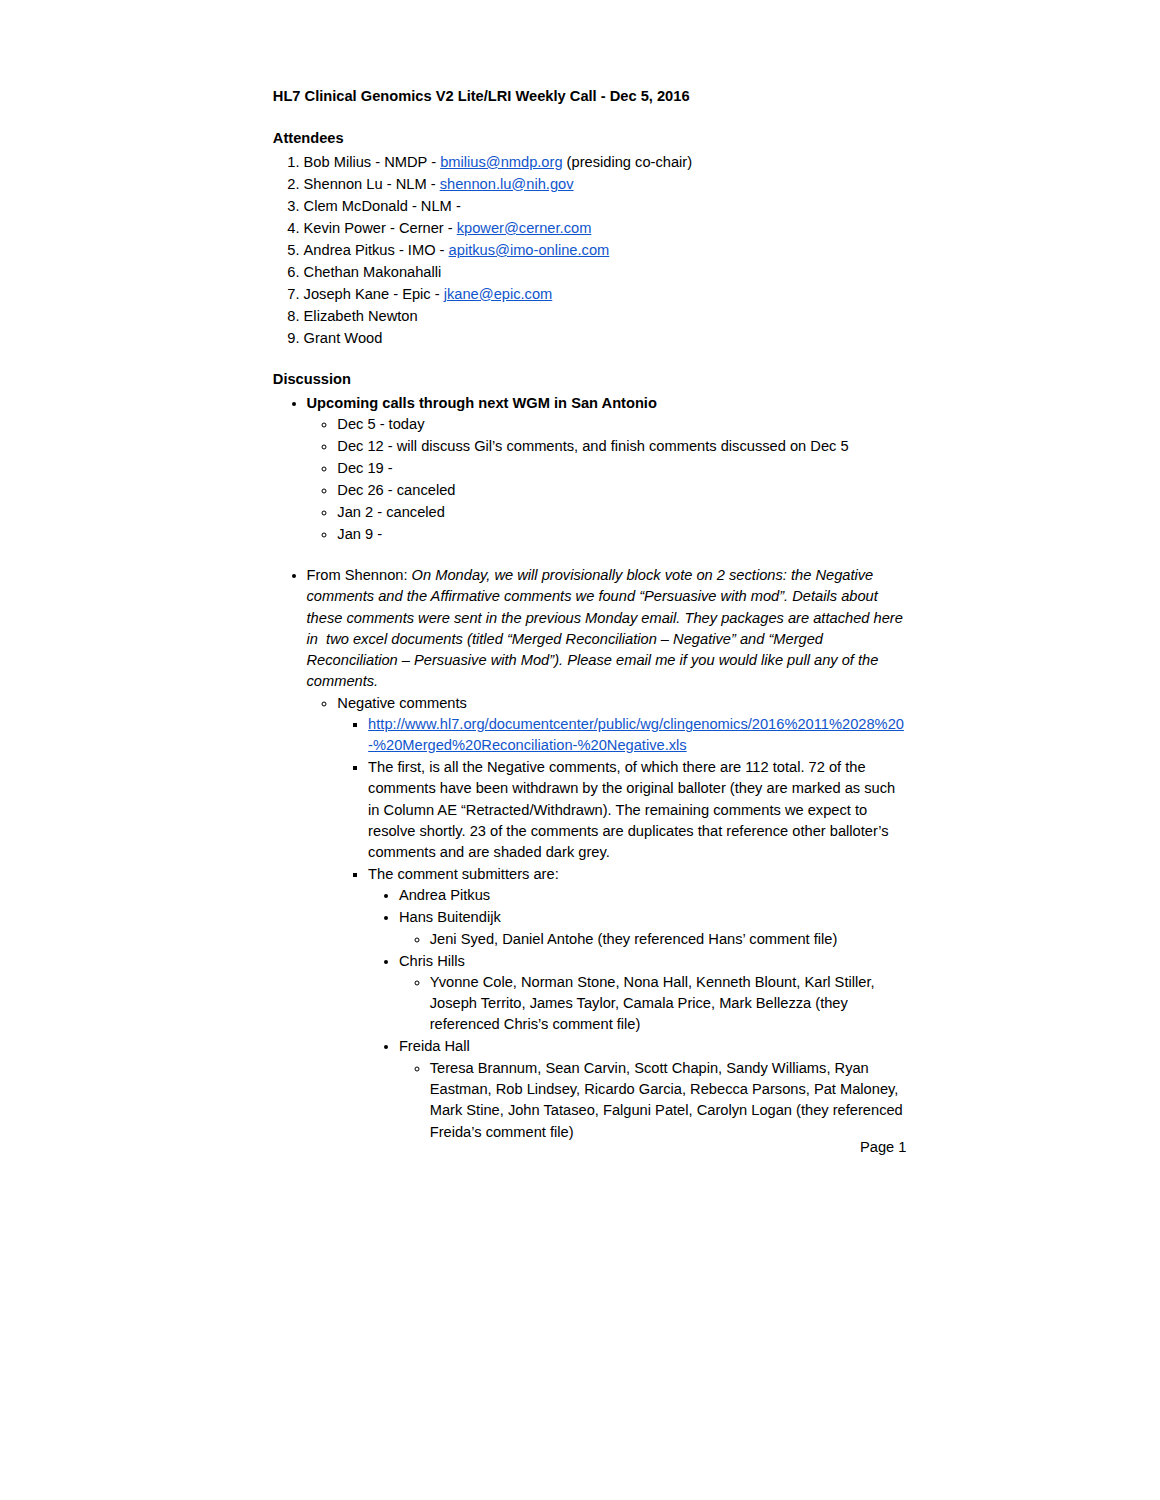HL7 Clinical Genomics V2 Lite/LRI Weekly Call - Dec 5, 2016
Attendees
Bob Milius - NMDP - bmilius@nmdp.org (presiding co-chair)
Shennon Lu - NLM - shennon.lu@nih.gov
Clem McDonald - NLM -
Kevin Power - Cerner - kpower@cerner.com
Andrea Pitkus - IMO - apitkus@imo-online.com
Chethan Makonahalli
Joseph Kane - Epic - jkane@epic.com
Elizabeth Newton
Grant Wood
Discussion
Upcoming calls through next WGM in San Antonio
Dec 5 - today
Dec 12 - will discuss Gil’s comments, and finish comments discussed on Dec 5
Dec 19 -
Dec 26 - canceled
Jan 2 - canceled
Jan 9 -
From Shennon: On Monday, we will provisionally block vote on 2 sections: the Negative comments and the Affirmative comments we found “Persuasive with mod”. Details about these comments were sent in the previous Monday email. They packages are attached here in two excel documents (titled “Merged Reconciliation – Negative” and “Merged Reconciliation – Persuasive with Mod”). Please email me if you would like pull any of the comments.
Negative comments
http://www.hl7.org/documentcenter/public/wg/clingenomics/2016%2011%2028%20-%20Merged%20Reconciliation-%20Negative.xls
The first, is all the Negative comments, of which there are 112 total. 72 of the comments have been withdrawn by the original balloter (they are marked as such in Column AE “Retracted/Withdrawn). The remaining comments we expect to resolve shortly. 23 of the comments are duplicates that reference other balloter’s comments and are shaded dark grey.
The comment submitters are:
Andrea Pitkus
Hans Buitendijk
Jeni Syed, Daniel Antohe (they referenced Hans’ comment file)
Chris Hills
Yvonne Cole, Norman Stone, Nona Hall, Kenneth Blount, Karl Stiller, Joseph Territo, James Taylor, Camala Price, Mark Bellezza (they referenced Chris’s comment file)
Freida Hall
Teresa Brannum, Sean Carvin, Scott Chapin, Sandy Williams, Ryan Eastman, Rob Lindsey, Ricardo Garcia, Rebecca Parsons, Pat Maloney, Mark Stine, John Tataseo, Falguni Patel, Carolyn Logan (they referenced Freida’s comment file)
Page 1